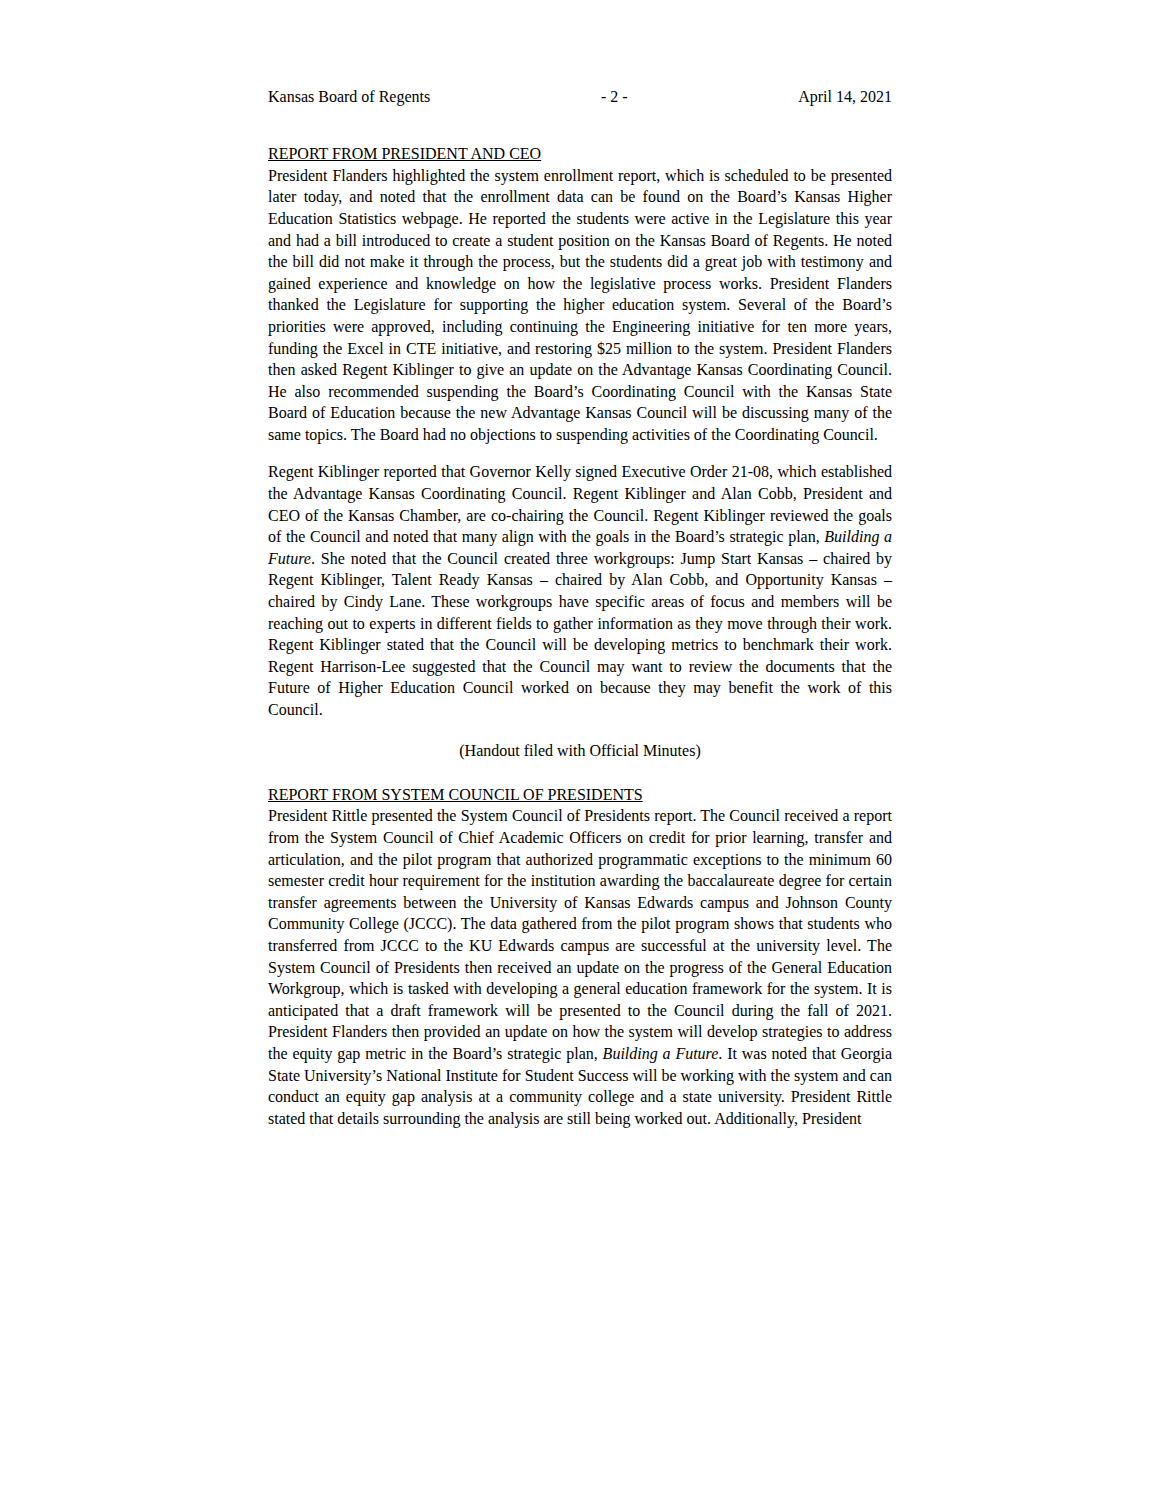Kansas Board of Regents
- 2 -
April 14, 2021
Report from President and CEO
President Flanders highlighted the system enrollment report, which is scheduled to be presented later today, and noted that the enrollment data can be found on the Board’s Kansas Higher Education Statistics webpage. He reported the students were active in the Legislature this year and had a bill introduced to create a student position on the Kansas Board of Regents. He noted the bill did not make it through the process, but the students did a great job with testimony and gained experience and knowledge on how the legislative process works. President Flanders thanked the Legislature for supporting the higher education system. Several of the Board’s priorities were approved, including continuing the Engineering initiative for ten more years, funding the Excel in CTE initiative, and restoring $25 million to the system. President Flanders then asked Regent Kiblinger to give an update on the Advantage Kansas Coordinating Council. He also recommended suspending the Board’s Coordinating Council with the Kansas State Board of Education because the new Advantage Kansas Council will be discussing many of the same topics. The Board had no objections to suspending activities of the Coordinating Council.
Regent Kiblinger reported that Governor Kelly signed Executive Order 21-08, which established the Advantage Kansas Coordinating Council. Regent Kiblinger and Alan Cobb, President and CEO of the Kansas Chamber, are co-chairing the Council. Regent Kiblinger reviewed the goals of the Council and noted that many align with the goals in the Board’s strategic plan, Building a Future. She noted that the Council created three workgroups: Jump Start Kansas – chaired by Regent Kiblinger, Talent Ready Kansas – chaired by Alan Cobb, and Opportunity Kansas – chaired by Cindy Lane. These workgroups have specific areas of focus and members will be reaching out to experts in different fields to gather information as they move through their work. Regent Kiblinger stated that the Council will be developing metrics to benchmark their work. Regent Harrison-Lee suggested that the Council may want to review the documents that the Future of Higher Education Council worked on because they may benefit the work of this Council.
(Handout filed with Official Minutes)
Report from System Council of Presidents
President Rittle presented the System Council of Presidents report. The Council received a report from the System Council of Chief Academic Officers on credit for prior learning, transfer and articulation, and the pilot program that authorized programmatic exceptions to the minimum 60 semester credit hour requirement for the institution awarding the baccalaureate degree for certain transfer agreements between the University of Kansas Edwards campus and Johnson County Community College (JCCC). The data gathered from the pilot program shows that students who transferred from JCCC to the KU Edwards campus are successful at the university level. The System Council of Presidents then received an update on the progress of the General Education Workgroup, which is tasked with developing a general education framework for the system. It is anticipated that a draft framework will be presented to the Council during the fall of 2021. President Flanders then provided an update on how the system will develop strategies to address the equity gap metric in the Board’s strategic plan, Building a Future. It was noted that Georgia State University’s National Institute for Student Success will be working with the system and can conduct an equity gap analysis at a community college and a state university. President Rittle stated that details surrounding the analysis are still being worked out. Additionally, President